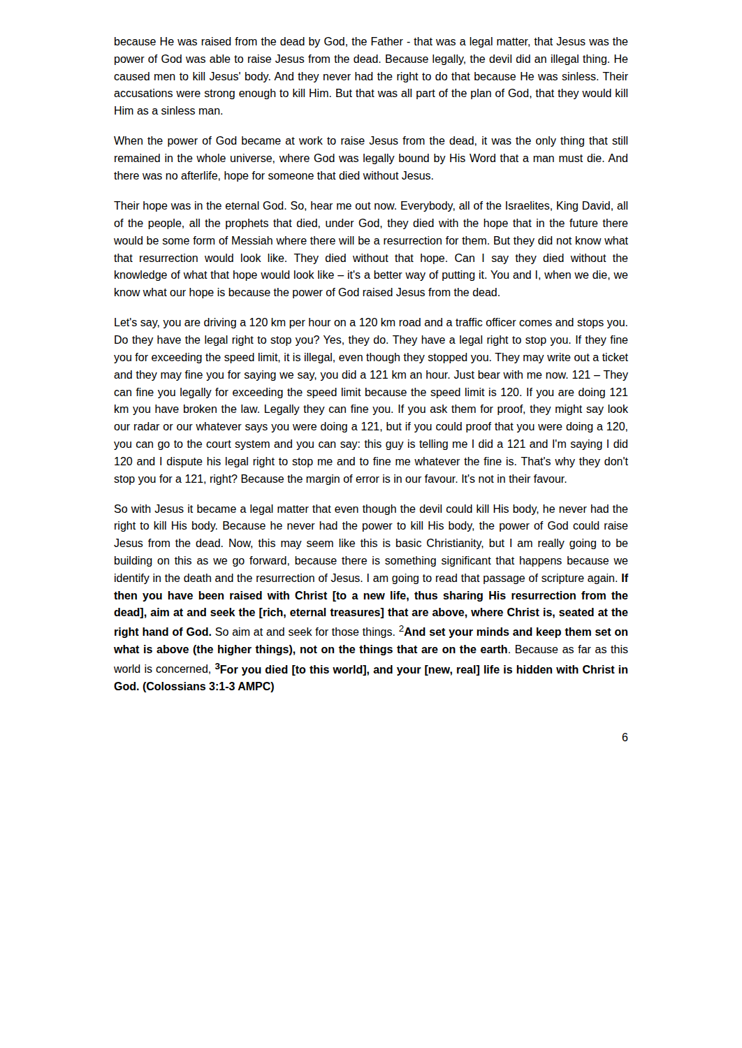because He was raised from the dead by God, the Father - that was a legal matter, that Jesus was the power of God was able to raise Jesus from the dead. Because legally, the devil did an illegal thing. He caused men to kill Jesus' body. And they never had the right to do that because He was sinless. Their accusations were strong enough to kill Him. But that was all part of the plan of God, that they would kill Him as a sinless man.
When the power of God became at work to raise Jesus from the dead, it was the only thing that still remained in the whole universe, where God was legally bound by His Word that a man must die. And there was no afterlife, hope for someone that died without Jesus.
Their hope was in the eternal God. So, hear me out now. Everybody, all of the Israelites, King David, all of the people, all the prophets that died, under God, they died with the hope that in the future there would be some form of Messiah where there will be a resurrection for them. But they did not know what that resurrection would look like. They died without that hope. Can I say they died without the knowledge of what that hope would look like – it's a better way of putting it. You and I, when we die, we know what our hope is because the power of God raised Jesus from the dead.
Let's say, you are driving a 120 km per hour on a 120 km road and a traffic officer comes and stops you. Do they have the legal right to stop you? Yes, they do. They have a legal right to stop you. If they fine you for exceeding the speed limit, it is illegal, even though they stopped you. They may write out a ticket and they may fine you for saying we say, you did a 121 km an hour. Just bear with me now. 121 – They can fine you legally for exceeding the speed limit because the speed limit is 120. If you are doing 121 km you have broken the law. Legally they can fine you. If you ask them for proof, they might say look our radar or our whatever says you were doing a 121, but if you could proof that you were doing a 120, you can go to the court system and you can say: this guy is telling me I did a 121 and I'm saying I did 120 and I dispute his legal right to stop me and to fine me whatever the fine is. That's why they don't stop you for a 121, right? Because the margin of error is in our favour. It's not in their favour.
So with Jesus it became a legal matter that even though the devil could kill His body, he never had the right to kill His body. Because he never had the power to kill His body, the power of God could raise Jesus from the dead. Now, this may seem like this is basic Christianity, but I am really going to be building on this as we go forward, because there is something significant that happens because we identify in the death and the resurrection of Jesus. I am going to read that passage of scripture again. If then you have been raised with Christ [to a new life, thus sharing His resurrection from the dead], aim at and seek the [rich, eternal treasures] that are above, where Christ is, seated at the right hand of God. So aim at and seek for those things. 2And set your minds and keep them set on what is above (the higher things), not on the things that are on the earth. Because as far as this world is concerned, 3For you died [to this world], and your [new, real] life is hidden with Christ in God. (Colossians 3:1-3 AMPC)
6